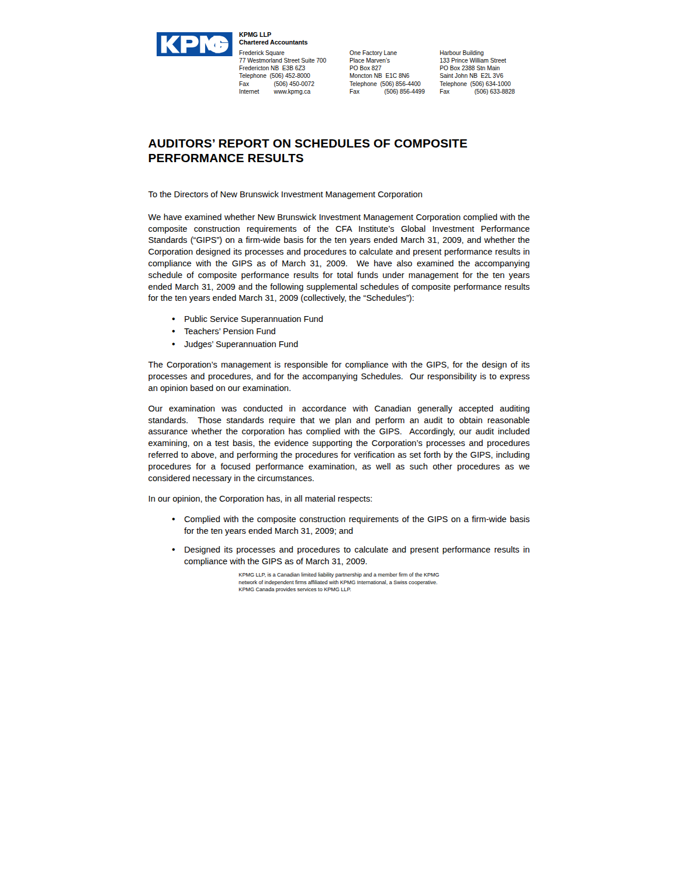KPMG LLP
Chartered Accountants
| Frederick Square | One Factory Lane | Harbour Building |
| 77 Westmorland Street Suite 700 | Place Marven’s | 133 Prince William Street |
| Fredericton NB E3B 6Z3 | PO Box 827 | PO Box 2388 Stn Main |
| Telephone (506) 452-8000 | Moncton NB E1C 8N6 | Saint John NB E2L 3V6 |
| Fax (506) 450-0072 | Telephone (506) 856-4400 | Telephone (506) 634-1000 |
| Internet www.kpmg.ca | Fax (506) 856-4499 | Fax (506) 633-8828 |
AUDITORS’ REPORT ON SCHEDULES OF COMPOSITE
PERFORMANCE RESULTS
To the Directors of New Brunswick Investment Management Corporation
We have examined whether New Brunswick Investment Management Corporation complied with the composite construction requirements of the CFA Institute’s Global Investment Performance Standards (“GIPS”) on a firm-wide basis for the ten years ended March 31, 2009, and whether the Corporation designed its processes and procedures to calculate and present performance results in compliance with the GIPS as of March 31, 2009. We have also examined the accompanying schedule of composite performance results for total funds under management for the ten years ended March 31, 2009 and the following supplemental schedules of composite performance results for the ten years ended March 31, 2009 (collectively, the “Schedules”):
Public Service Superannuation Fund
Teachers’ Pension Fund
Judges’ Superannuation Fund
The Corporation’s management is responsible for compliance with the GIPS, for the design of its processes and procedures, and for the accompanying Schedules. Our responsibility is to express an opinion based on our examination.
Our examination was conducted in accordance with Canadian generally accepted auditing standards. Those standards require that we plan and perform an audit to obtain reasonable assurance whether the corporation has complied with the GIPS. Accordingly, our audit included examining, on a test basis, the evidence supporting the Corporation’s processes and procedures referred to above, and performing the procedures for verification as set forth by the GIPS, including procedures for a focused performance examination, as well as such other procedures as we considered necessary in the circumstances.
In our opinion, the Corporation has, in all material respects:
Complied with the composite construction requirements of the GIPS on a firm-wide basis for the ten years ended March 31, 2009; and
Designed its processes and procedures to calculate and present performance results in compliance with the GIPS as of March 31, 2009.
KPMG LLP, is a Canadian limited liability partnership and a member firm of the KPMG
network of independent firms affiliated with KPMG International, a Swiss cooperative.
KPMG Canada provides services to KPMG LLP.